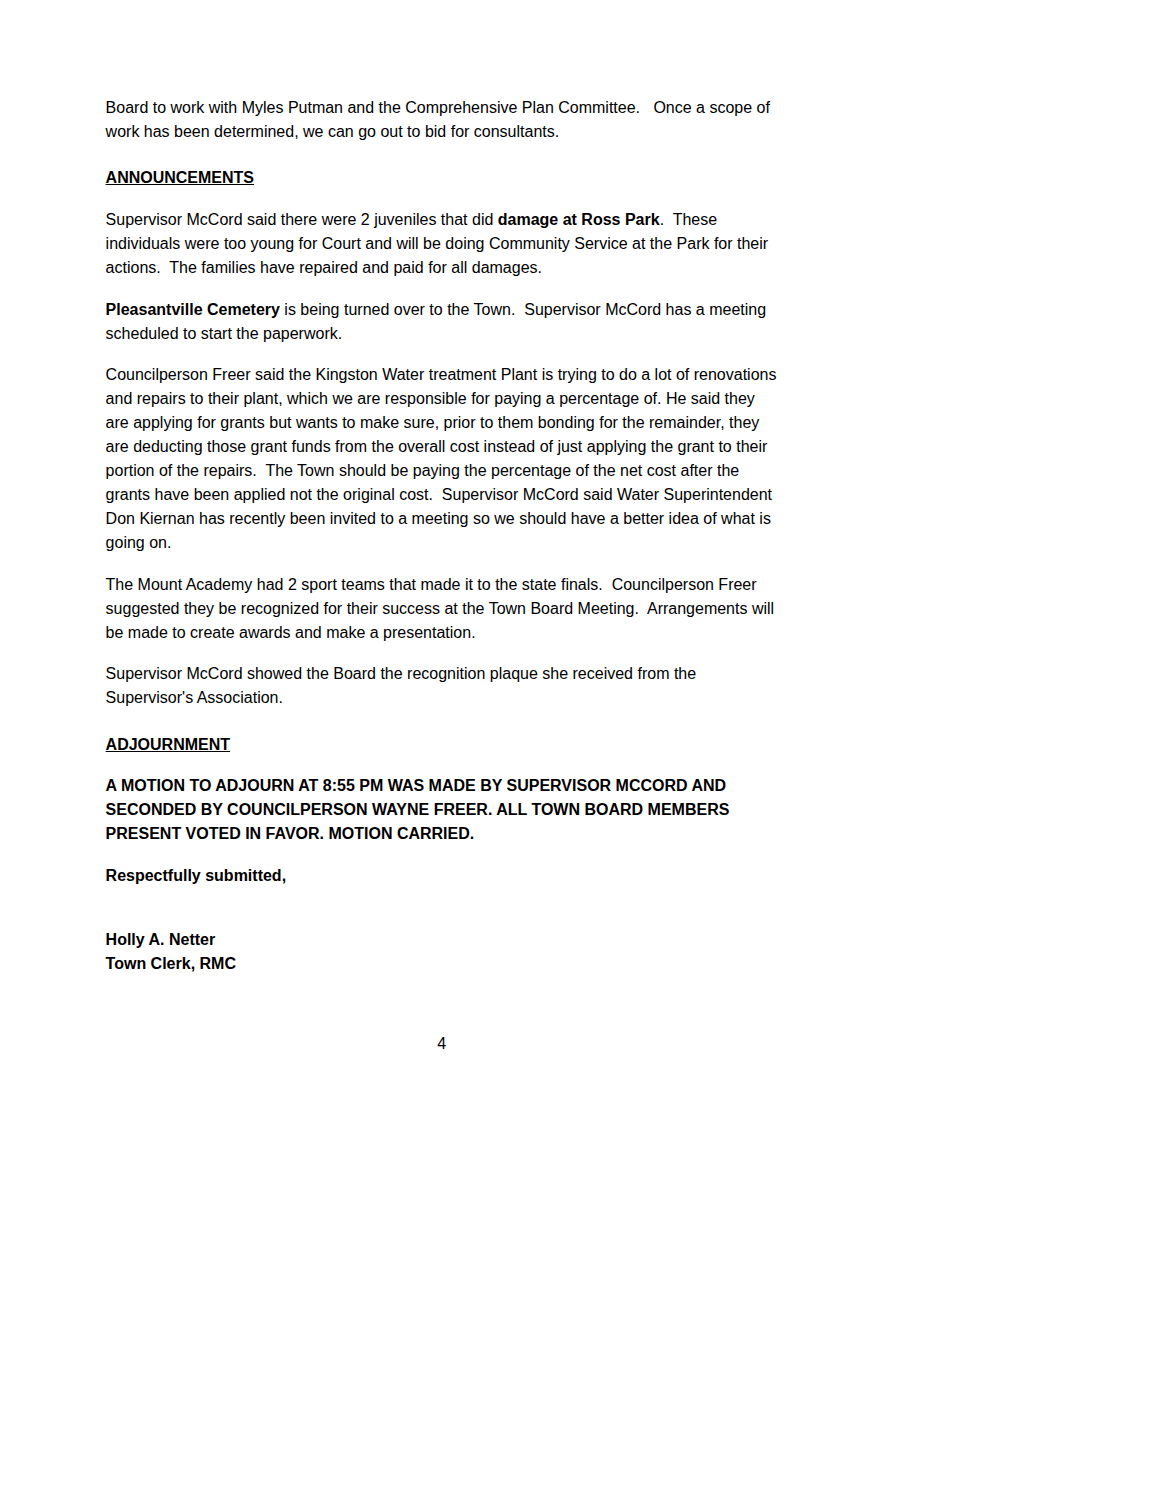Board to work with Myles Putman and the Comprehensive Plan Committee. Once a scope of work has been determined, we can go out to bid for consultants.
ANNOUNCEMENTS
Supervisor McCord said there were 2 juveniles that did damage at Ross Park. These individuals were too young for Court and will be doing Community Service at the Park for their actions. The families have repaired and paid for all damages.
Pleasantville Cemetery is being turned over to the Town. Supervisor McCord has a meeting scheduled to start the paperwork.
Councilperson Freer said the Kingston Water treatment Plant is trying to do a lot of renovations and repairs to their plant, which we are responsible for paying a percentage of. He said they are applying for grants but wants to make sure, prior to them bonding for the remainder, they are deducting those grant funds from the overall cost instead of just applying the grant to their portion of the repairs. The Town should be paying the percentage of the net cost after the grants have been applied not the original cost. Supervisor McCord said Water Superintendent Don Kiernan has recently been invited to a meeting so we should have a better idea of what is going on.
The Mount Academy had 2 sport teams that made it to the state finals. Councilperson Freer suggested they be recognized for their success at the Town Board Meeting. Arrangements will be made to create awards and make a presentation.
Supervisor McCord showed the Board the recognition plaque she received from the Supervisor's Association.
ADJOURNMENT
A motion to adjourn at 8:55 PM was made by Supervisor McCord and seconded by Councilperson Wayne Freer. All Town Board members present voted in favor. Motion carried.
Respectfully submitted,
Holly A. Netter
Town Clerk, RMC
4